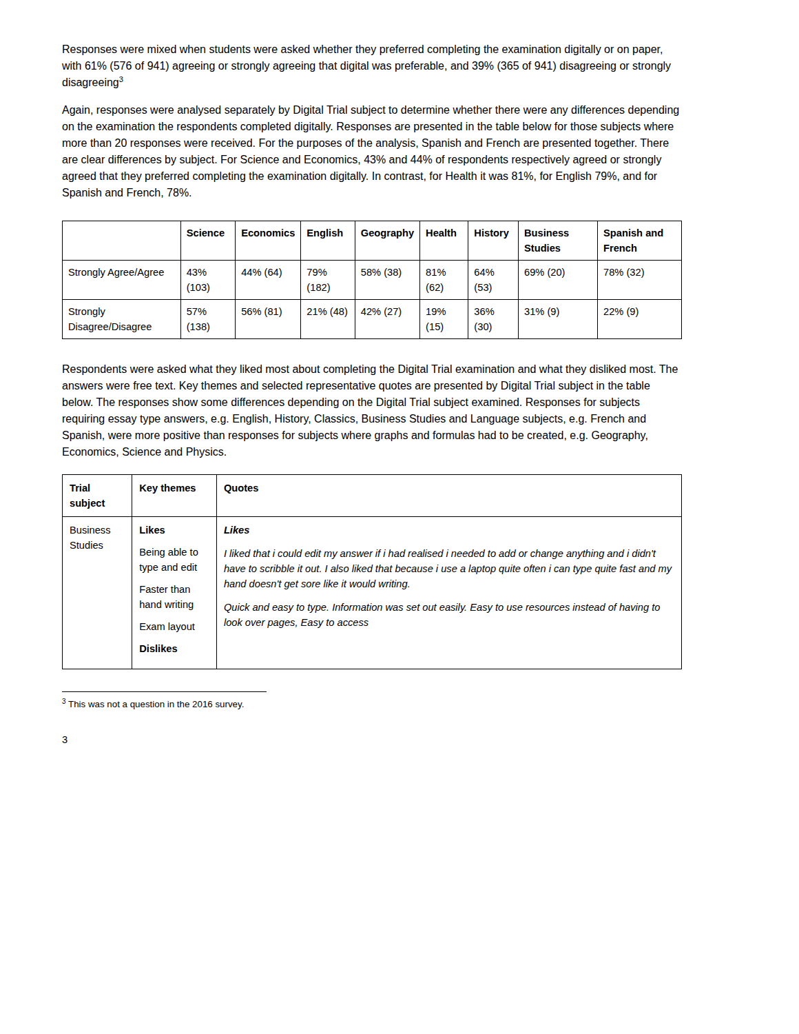Responses were mixed when students were asked whether they preferred completing the examination digitally or on paper, with 61% (576 of 941) agreeing or strongly agreeing that digital was preferable, and 39% (365 of 941) disagreeing or strongly disagreeing3
Again, responses were analysed separately by Digital Trial subject to determine whether there were any differences depending on the examination the respondents completed digitally. Responses are presented in the table below for those subjects where more than 20 responses were received. For the purposes of the analysis, Spanish and French are presented together. There are clear differences by subject. For Science and Economics, 43% and 44% of respondents respectively agreed or strongly agreed that they preferred completing the examination digitally. In contrast, for Health it was 81%, for English 79%, and for Spanish and French, 78%.
| | Science | Economics | English | Geography | Health | History | Business Studies | Spanish and French |
| --- | --- | --- | --- | --- | --- | --- | --- | --- |
| Strongly Agree/Agree | 43% (103) | 44% (64) | 79% (182) | 58% (38) | 81% (62) | 64% (53) | 69% (20) | 78% (32) |
| Strongly Disagree/Disagree | 57% (138) | 56% (81) | 21% (48) | 42% (27) | 19% (15) | 36% (30) | 31% (9) | 22% (9) |
Respondents were asked what they liked most about completing the Digital Trial examination and what they disliked most. The answers were free text. Key themes and selected representative quotes are presented by Digital Trial subject in the table below. The responses show some differences depending on the Digital Trial subject examined. Responses for subjects requiring essay type answers, e.g. English, History, Classics, Business Studies and Language subjects, e.g. French and Spanish, were more positive than responses for subjects where graphs and formulas had to be created, e.g. Geography, Economics, Science and Physics.
| Trial subject | Key themes | Quotes |
| --- | --- | --- |
| Business Studies | Likes Being able to type and edit Faster than hand writing Exam layout Dislikes | Likes I liked that i could edit my answer if i had realised i needed to add or change anything and i didn't have to scribble it out. I also liked that because i use a laptop quite often i can type quite fast and my hand doesn't get sore like it would writing. Quick and easy to type. Information was set out easily. Easy to use resources instead of having to look over pages, Easy to access |
3 This was not a question in the 2016 survey.
3